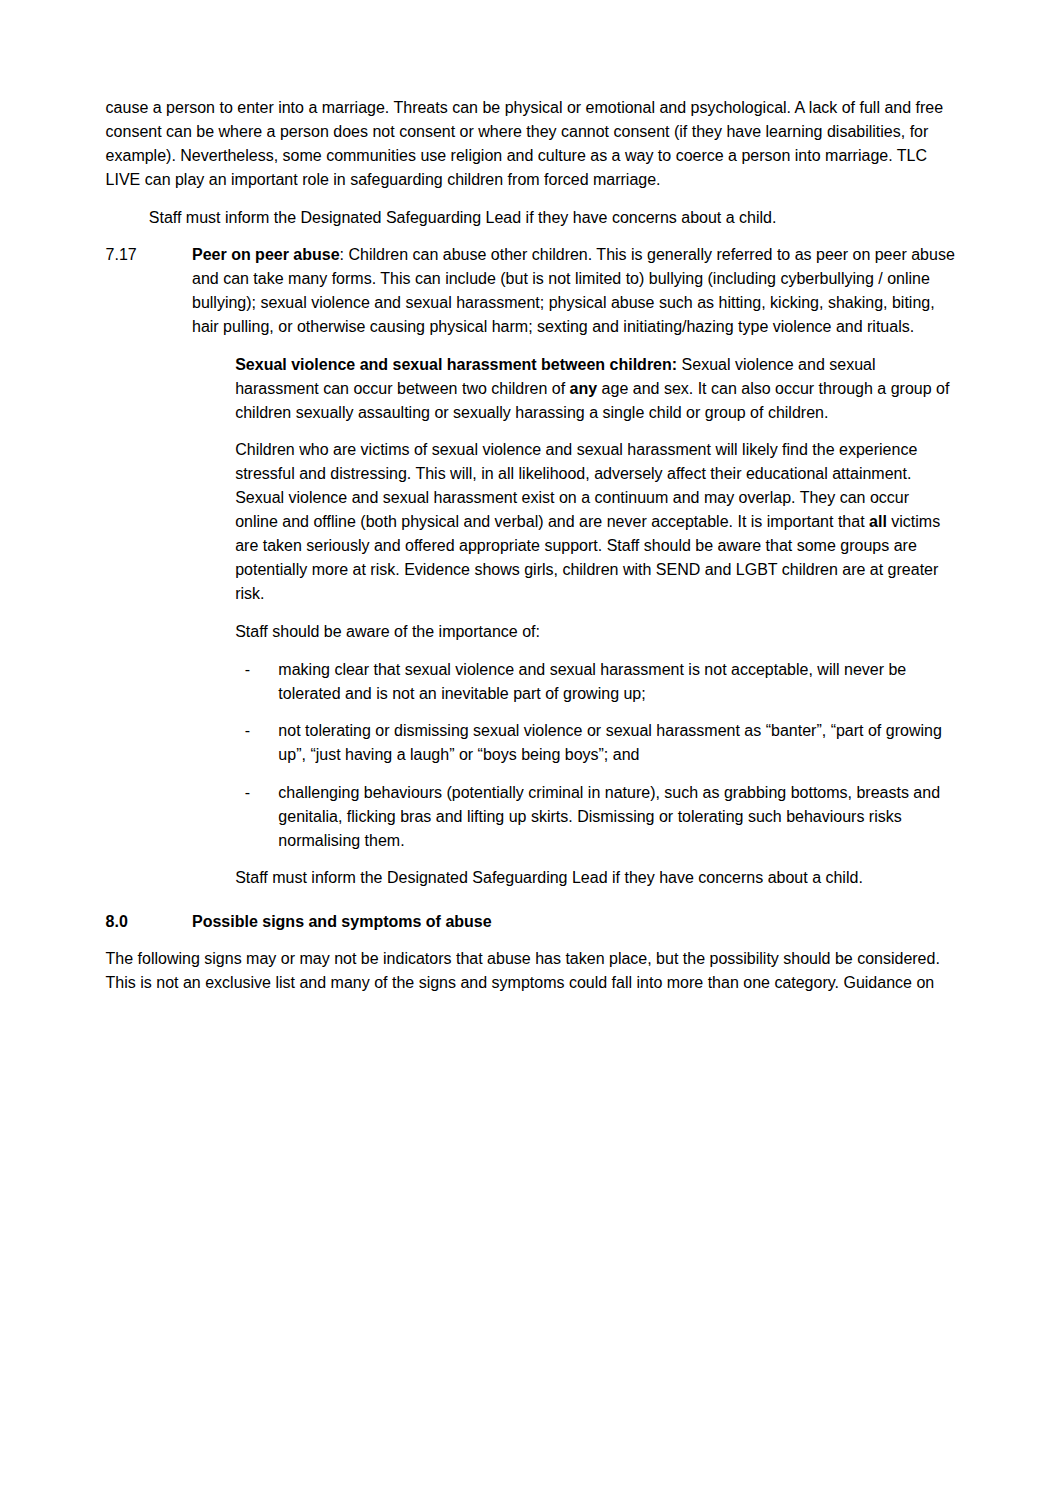cause a person to enter into a marriage. Threats can be physical or emotional and psychological. A lack of full and free consent can be where a person does not consent or where they cannot consent (if they have learning disabilities, for example). Nevertheless, some communities use religion and culture as a way to coerce a person into marriage. TLC LIVE can play an important role in safeguarding children from forced marriage.
Staff must inform the Designated Safeguarding Lead if they have concerns about a child.
7.17
Peer on peer abuse: Children can abuse other children. This is generally referred to as peer on peer abuse and can take many forms. This can include (but is not limited to) bullying (including cyberbullying / online bullying); sexual violence and sexual harassment; physical abuse such as hitting, kicking, shaking, biting, hair pulling, or otherwise causing physical harm; sexting and initiating/hazing type violence and rituals.
Sexual violence and sexual harassment between children: Sexual violence and sexual harassment can occur between two children of any age and sex. It can also occur through a group of children sexually assaulting or sexually harassing a single child or group of children.
Children who are victims of sexual violence and sexual harassment will likely find the experience stressful and distressing. This will, in all likelihood, adversely affect their educational attainment. Sexual violence and sexual harassment exist on a continuum and may overlap. They can occur online and offline (both physical and verbal) and are never acceptable. It is important that all victims are taken seriously and offered appropriate support. Staff should be aware that some groups are potentially more at risk. Evidence shows girls, children with SEND and LGBT children are at greater risk.
Staff should be aware of the importance of:
making clear that sexual violence and sexual harassment is not acceptable, will never be tolerated and is not an inevitable part of growing up;
not tolerating or dismissing sexual violence or sexual harassment as “banter”, “part of growing up”, “just having a laugh” or “boys being boys”; and
challenging behaviours (potentially criminal in nature), such as grabbing bottoms, breasts and genitalia, flicking bras and lifting up skirts. Dismissing or tolerating such behaviours risks normalising them.
Staff must inform the Designated Safeguarding Lead if they have concerns about a child.
8.0
Possible signs and symptoms of abuse
The following signs may or may not be indicators that abuse has taken place, but the possibility should be considered. This is not an exclusive list and many of the signs and symptoms could fall into more than one category. Guidance on